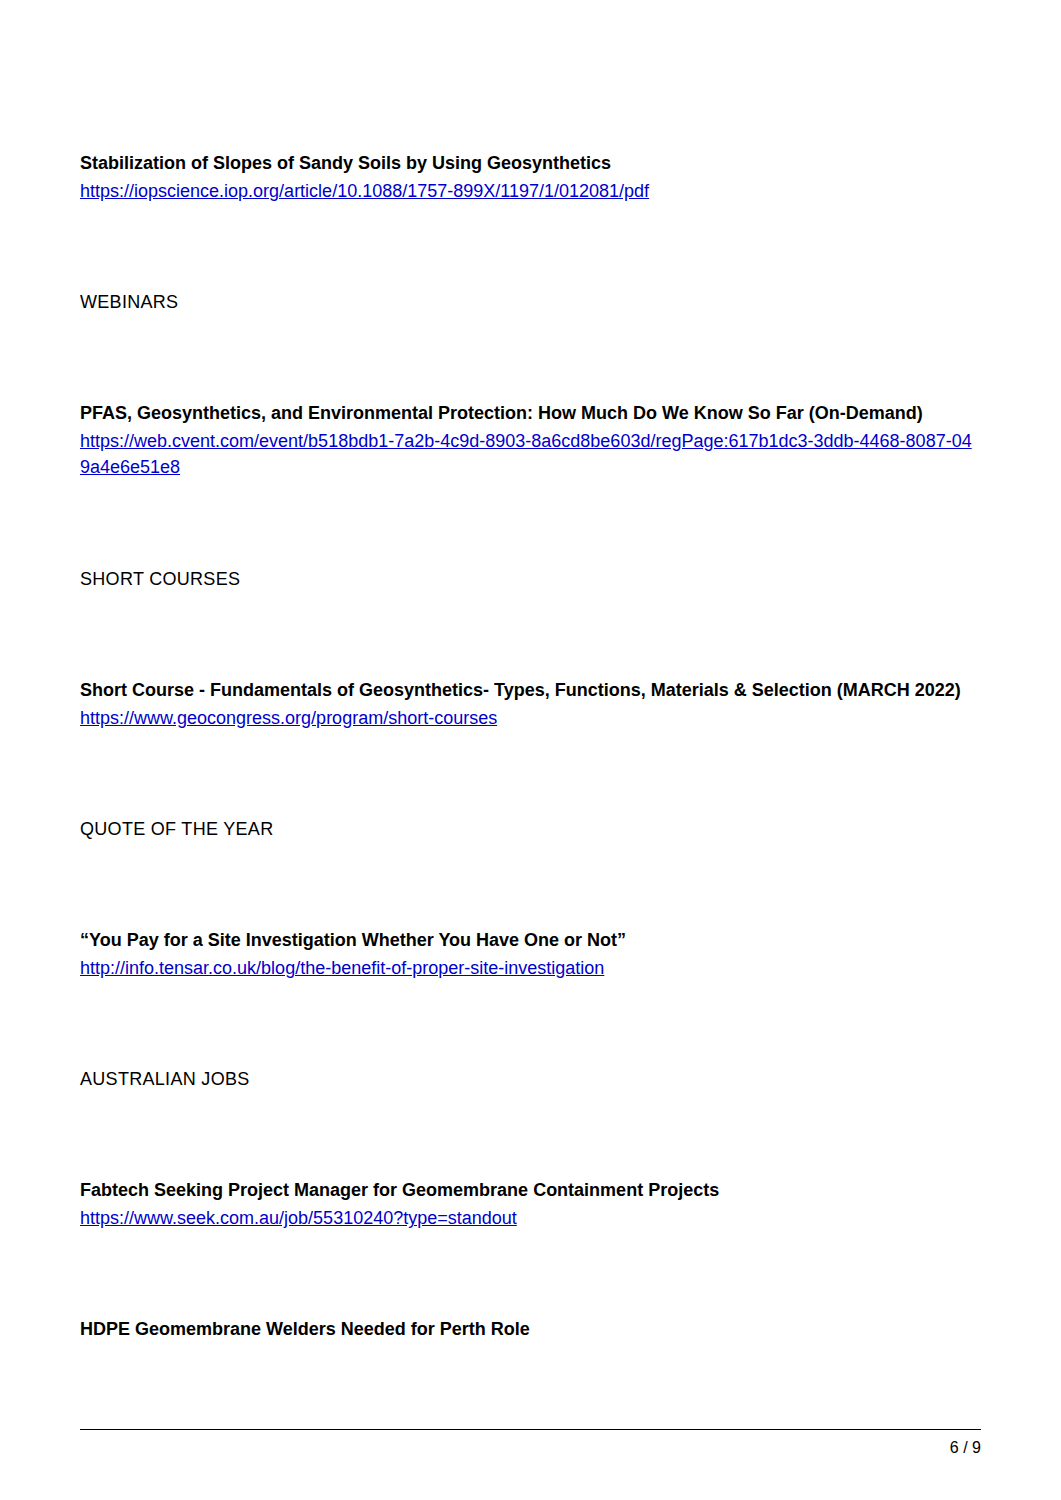Stabilization of Slopes of Sandy Soils by Using Geosynthetics
https://iopscience.iop.org/article/10.1088/1757-899X/1197/1/012081/pdf
WEBINARS
PFAS, Geosynthetics, and Environmental Protection: How Much Do We Know So Far (On-Demand)
https://web.cvent.com/event/b518bdb1-7a2b-4c9d-8903-8a6cd8be603d/regPage:617b1dc3-3ddb-4468-8087-049a4e6e51e8
SHORT COURSES
Short Course - Fundamentals of Geosynthetics- Types, Functions, Materials & Selection (MARCH 2022)
https://www.geocongress.org/program/short-courses
QUOTE OF THE YEAR
“You Pay for a Site Investigation Whether You Have One or Not”
http://info.tensar.co.uk/blog/the-benefit-of-proper-site-investigation
AUSTRALIAN JOBS
Fabtech Seeking Project Manager for Geomembrane Containment Projects
https://www.seek.com.au/job/55310240?type=standout
HDPE Geomembrane Welders Needed for Perth Role
6 / 9